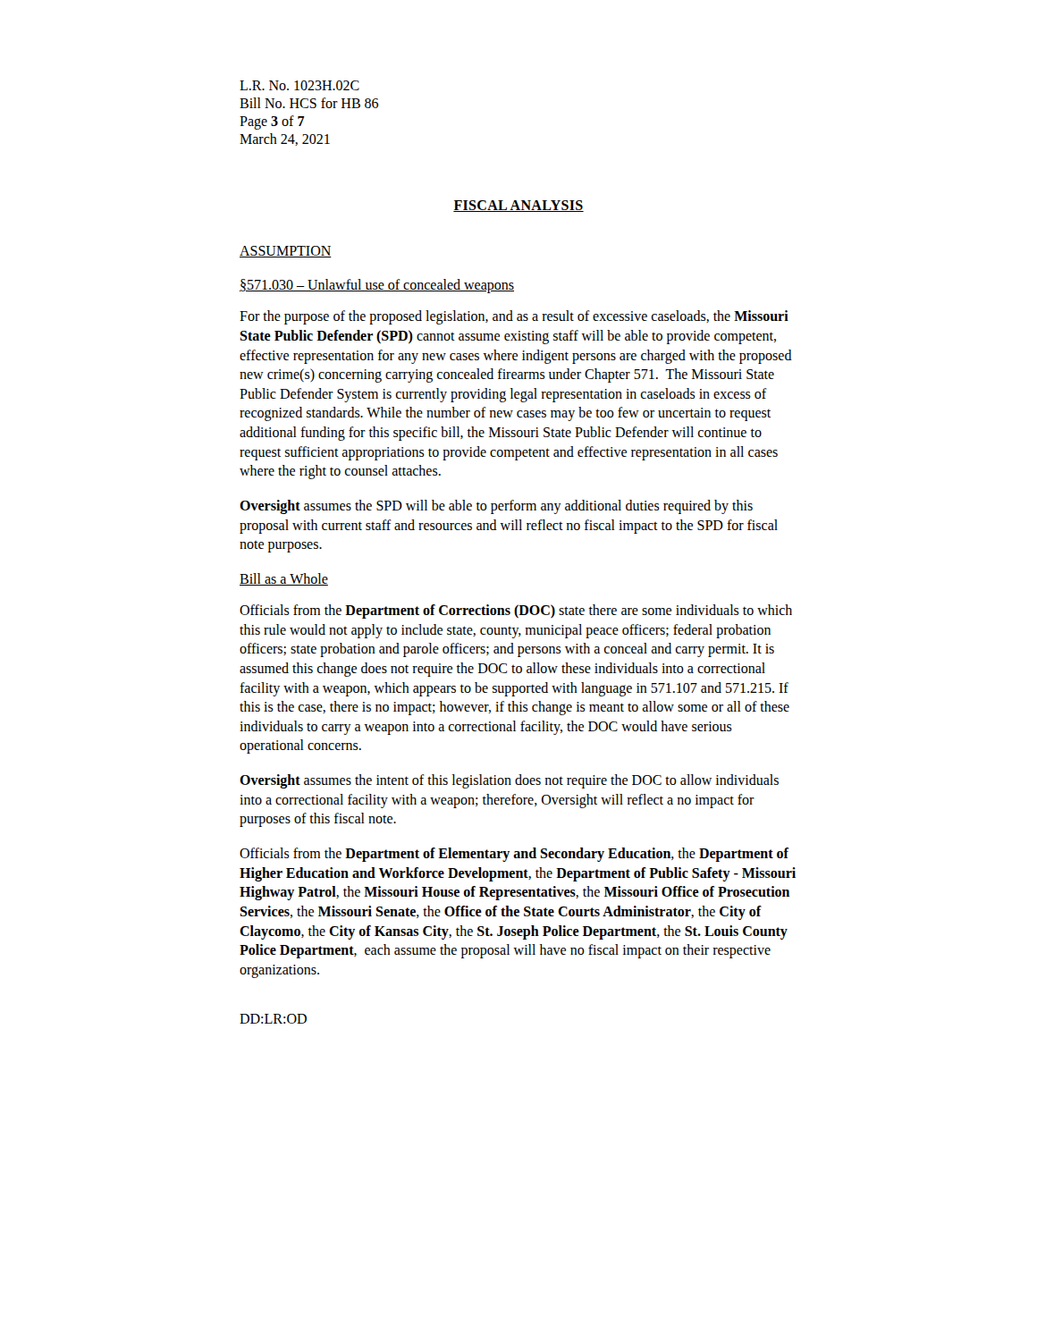L.R. No. 1023H.02C
Bill No. HCS for HB 86
Page 3 of 7
March 24, 2021
FISCAL ANALYSIS
ASSUMPTION
§571.030 – Unlawful use of concealed weapons
For the purpose of the proposed legislation, and as a result of excessive caseloads, the Missouri State Public Defender (SPD) cannot assume existing staff will be able to provide competent, effective representation for any new cases where indigent persons are charged with the proposed new crime(s) concerning carrying concealed firearms under Chapter 571. The Missouri State Public Defender System is currently providing legal representation in caseloads in excess of recognized standards. While the number of new cases may be too few or uncertain to request additional funding for this specific bill, the Missouri State Public Defender will continue to request sufficient appropriations to provide competent and effective representation in all cases where the right to counsel attaches.
Oversight assumes the SPD will be able to perform any additional duties required by this proposal with current staff and resources and will reflect no fiscal impact to the SPD for fiscal note purposes.
Bill as a Whole
Officials from the Department of Corrections (DOC) state there are some individuals to which this rule would not apply to include state, county, municipal peace officers; federal probation officers; state probation and parole officers; and persons with a conceal and carry permit. It is assumed this change does not require the DOC to allow these individuals into a correctional facility with a weapon, which appears to be supported with language in 571.107 and 571.215. If this is the case, there is no impact; however, if this change is meant to allow some or all of these individuals to carry a weapon into a correctional facility, the DOC would have serious operational concerns.
Oversight assumes the intent of this legislation does not require the DOC to allow individuals into a correctional facility with a weapon; therefore, Oversight will reflect a no impact for purposes of this fiscal note.
Officials from the Department of Elementary and Secondary Education, the Department of Higher Education and Workforce Development, the Department of Public Safety - Missouri Highway Patrol, the Missouri House of Representatives, the Missouri Office of Prosecution Services, the Missouri Senate, the Office of the State Courts Administrator, the City of Claycomo, the City of Kansas City, the St. Joseph Police Department, the St. Louis County Police Department, each assume the proposal will have no fiscal impact on their respective organizations.
DD:LR:OD